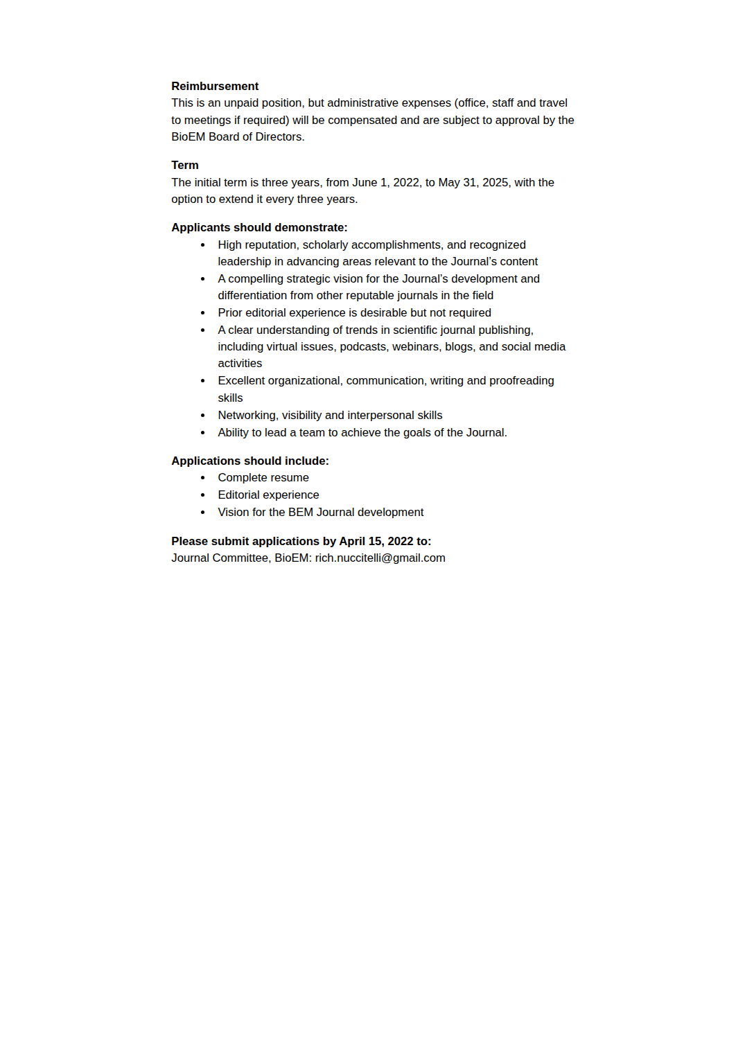Reimbursement
This is an unpaid position, but administrative expenses (office, staff and travel to meetings if required) will be compensated and are subject to approval by the BioEM Board of Directors.
Term
The initial term is three years, from June 1, 2022, to May 31, 2025, with the option to extend it every three years.
Applicants should demonstrate:
High reputation, scholarly accomplishments, and recognized leadership in advancing areas relevant to the Journal’s content
A compelling strategic vision for the Journal’s development and differentiation from other reputable journals in the field
Prior editorial experience is desirable but not required
A clear understanding of trends in scientific journal publishing, including virtual issues, podcasts, webinars, blogs, and social media activities
Excellent organizational, communication, writing and proofreading skills
Networking, visibility and interpersonal skills
Ability to lead a team to achieve the goals of the Journal.
Applications should include:
Complete resume
Editorial experience
Vision for the BEM Journal development
Please submit applications by April 15, 2022 to:
Journal Committee, BioEM: rich.nuccitelli@gmail.com